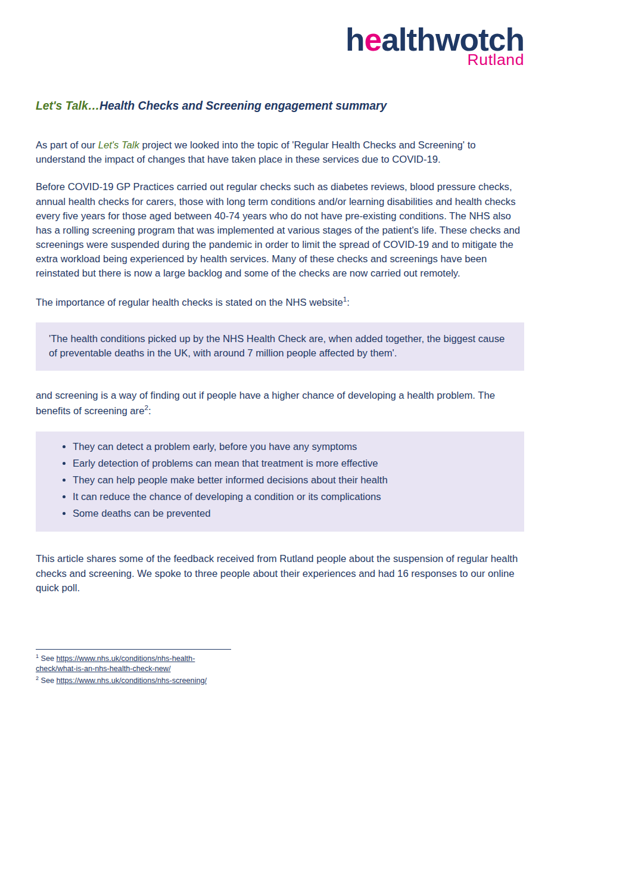healthwotch
Rutland
Let's Talk…Health Checks and Screening engagement summary
As part of our Let's Talk project we looked into the topic of 'Regular Health Checks and Screening' to understand the impact of changes that have taken place in these services due to COVID-19.
Before COVID-19 GP Practices carried out regular checks such as diabetes reviews, blood pressure checks, annual health checks for carers, those with long term conditions and/or learning disabilities and health checks every five years for those aged between 40-74 years who do not have pre-existing conditions. The NHS also has a rolling screening program that was implemented at various stages of the patient's life. These checks and screenings were suspended during the pandemic in order to limit the spread of COVID-19 and to mitigate the extra workload being experienced by health services. Many of these checks and screenings have been reinstated but there is now a large backlog and some of the checks are now carried out remotely.
The importance of regular health checks is stated on the NHS website1:
'The health conditions picked up by the NHS Health Check are, when added together, the biggest cause of preventable deaths in the UK, with around 7 million people affected by them'.
and screening is a way of finding out if people have a higher chance of developing a health problem. The benefits of screening are2:
They can detect a problem early, before you have any symptoms
Early detection of problems can mean that treatment is more effective
They can help people make better informed decisions about their health
It can reduce the chance of developing a condition or its complications
Some deaths can be prevented
This article shares some of the feedback received from Rutland people about the suspension of regular health checks and screening. We spoke to three people about their experiences and had 16 responses to our online quick poll.
1 See https://www.nhs.uk/conditions/nhs-health-check/what-is-an-nhs-health-check-new/
2 See https://www.nhs.uk/conditions/nhs-screening/